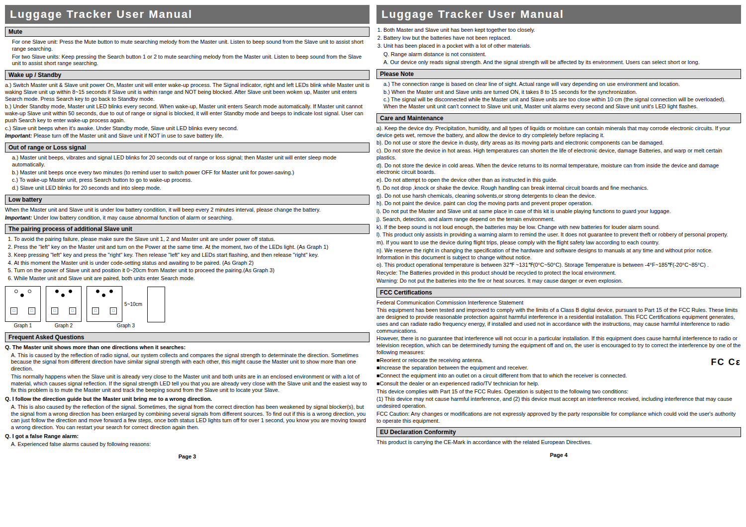Luggage Tracker User Manual
Mute
For one Slave unit: Press the Mute button to mute searching melody from the Master unit. Listen to beep sound from the Slave unit to assist short range searching.
For two Slave units: Keep pressing the Search button 1 or 2 to mute searching melody from the Master unit. Listen to beep sound from the Slave unit to assist short range searching.
Wake up / Standby
a.) Switch Master unit & Slave unit power On, Master unit will enter wake-up process. The Signal indicator, right and left LEDs blink while Master unit is waking Slave unit up within 8~15 seconds if Slave unit is within range and NOT being blocked. After Slave unit been woken up, Master unit enters Search mode. Press Search key to go back to Standby mode.
b.) Under Standby mode, Master unit LED blinks every second. When wake-up, Master unit enters Search mode automatically. If Master unit cannot wake-up Slave unit within 50 seconds, due to out of range or signal is blocked, it will enter Standby mode and beeps to indicate lost signal. User can push Search key to enter wake-up process again.
c.) Slave unit beeps when it's awake. Under Standby mode, Slave unit LED blinks every second.
Important: Please turn off the Master unit and Slave unit if NOT in use to save battery life.
Out of range or Loss signal
a.) Master unit beeps, vibrates and signal LED blinks for 20 seconds out of range or loss signal; then Master unit will enter sleep mode automatically.
b.) Master unit beeps once every two minutes (to remind user to switch power OFF for Master unit for power-saving.)
c.) To wake-up Master unit, press Search button to go to wake-up process.
d.) Slave unit LED blinks for 20 seconds and into sleep mode.
Low battery
When the Master unit and Slave unit is under low battery condition, it will beep every 2 minutes interval, please change the battery.
Important: Under low battery condition, it may cause abnormal function of alarm or searching.
The pairing process of additional Slave unit
To avoid the pairing failure, please make sure the Slave unit 1, 2 and Master unit are under power off status.
Press the "left" key on the Master unit and turn on the Power at the same time. At the moment, two of the LEDs light. (As Graph 1)
Keep pressing "left" key and press the "right" key. Then release "left" key and LEDs start flashing, and then release "right" key.
At this moment the Master unit is under code-setting status and awaiting to be paired. (As Graph 2)
Turn on the power of Slave unit and position it 0~20cm from Master unit to proceed the pairing.(As Graph 3)
While Master unit and Slave unit are paired, both units enter Search mode.
□ □
Graph 1
□ □
Graph 2
□ □
5~10cm
Graph 3
Frequent Asked Questions
Q. The Master unit shows more than one directions when it searches:
A. This is caused by the reflection of radio signal, our system collects and compares the signal strength to determinate the direction. Sometimes because the signal from different direction have similar signal strength with each other, this might cause the Master unit to show more than one direction.
This normally happens when the Slave unit is already very close to the Master unit and both units are in an enclosed environment or with a lot of material, which causes signal reflection. If the signal strength LED tell you that you are already very close with the Slave unit and the easiest way to fix this problem is to mute the Master unit and track the beeping sound from the Slave unit to locate your Slave.
Q. I follow the direction guide but the Master unit bring me to a wrong direction.
A. This is also caused by the reflection of the signal. Sometimes, the signal from the correct direction has been weakened by signal blocker(s), but the signal from a wrong direction has been enlarged by combining several signals from different sources. To find out if this is a wrong direction, you can just follow the direction and move forward a few steps, once both status LED lights turn off for over 1 second, you know you are moving toward a wrong direction. You can restart your search for correct direction again then.
Q. I got a false Range alarm:
A. Experienced false alarms caused by following reasons:
Page 3
Luggage Tracker User Manual
Both Master and Slave unit has been kept together too closely.
Battery low but the batteries have not been replaced.
Unit has been placed in a pocket with a lot of other materials.
Q. Range alarm distance is not consistent.
A. Our device only reads signal strength. And the signal strength will be affected by its environment. Users can select short or long.
Please Note
a.) The connection range is based on clear line of sight. Actual range will vary depending on use environment and location.
b.) When the Master unit and Slave units are turned ON, it takes 8 to 15 seconds for the synchronization.
c.) The signal will be disconnected while the Master unit and Slave units are too close within 10 cm (the signal connection will be overloaded). When the Master unit unit can't connect to Slave unit unit, Master unit alarms every second and Slave unit unit's LED light flashes.
Care and Maintenance
a). Keep the device dry. Precipitation, humidity, and all types of liquids or moisture can contain minerals that may corrode electronic circuits. If your device gets wet, remove the battery, and allow the device to dry completely before replacing it.
b). Do not use or store the device in dusty, dirty areas as its moving parts and electronic components can be damaged.
c). Do not store the device in hot areas. High temperatures can shorten the life of electronic device, damage Batteries, and warp or melt certain plastics.
d). Do not store the device in cold areas. When the device returns to its normal temperature, moisture can from inside the device and damage electronic circuit boards.
e). Do not attempt to open the device other than as instructed in this guide.
f). Do not drop ,knock or shake the device. Rough handling can break internal circuit boards and fine mechanics.
g). Do not use harsh chemicals, cleaning solvents,or strong detergents to clean the device.
h). Do not paint the device. paint can clog the moving parts and prevent proper operation.
i). Do not put the Master and Slave unit at same place in case of this kit is unable playing functions to guard your luggage.
j). Search, detection, and alarm range depend on the terrain environment.
k). If the beep sound is not loud enough, the batteries may be low. Change with new batteries for louder alarm sound.
l). This product only assists in providing a warning alarm to remind the user. It does not guarantee to prevent theft or robbery of personal property.
m). If you want to use the device during flight trips, please comply with the flight safety law according to each country.
n). We reserve the right in changing the specification of the hardware and software designs to manuals at any time and without prior notice. Information in this document is subject to change without notice.
o). This product operational temperature is between 32℉ ~131℉(0°C~50°C). Storage Temperature is between -4°F~185℉(-20°C~85°C) .
Recycle: The Batteries provided in this product should be recycled to protect the local environment.
Warning: Do not put the batteries into the fire or heat sources. It may cause danger or even explosion.
FCC Certifications
Federal Communication Commission Interference Statement
This equipment has been tested and improved to comply with the limits of a Class B digital device, pursuant to Part 15 of the FCC Rules. These limits are designed to provide reasonable protection against harmful interference in a residential installation. This FCC Certifications equipment generates, uses and can radiate radio frequency energy, if installed and used not in accordance with the instructions, may cause harmful interference to radio communications.
However, there is no guarantee that interference will not occur in a particular installation. If this equipment does cause harmful interference to radio or television reception, which can be determinedly turning the equipment off and on, the user is encouraged to try to correct the interference by one of the following measures:
FC Cε
■Reorient or relocate the receiving antenna.
■Increase the separation between the equipment and receiver.
■Connect the equipment into an outlet on a circuit different from that to which the receiver is connected.
■Consult the dealer or an experienced radio/TV technician for help.
This device complies with Part 15 of the FCC Rules. Operation is subject to the following two conditions:
(1) This device may not cause harmful interference, and (2) this device must accept an interference received, including interference that may cause undesired operation.
FCC Caution: Any changes or modifications are not expressly approved by the party responsible for compliance which could void the user's authority to operate this equipment.
EU Declaration Conformity
This product is carrying the CE-Mark in accordance with the related European Directives.
Page 4